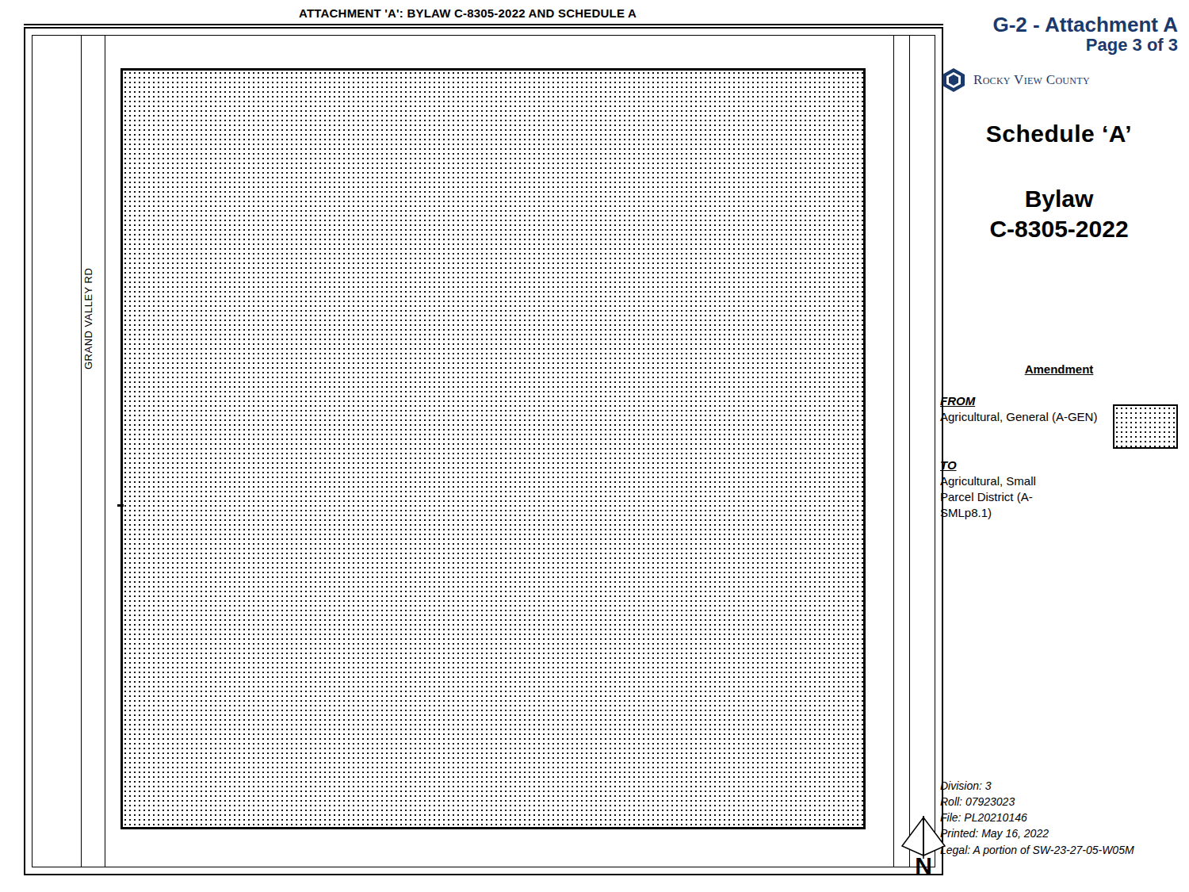ATTACHMENT 'A': BYLAW C-8305-2022 AND SCHEDULE A
G-2 - Attachment A
Page 3 of 3
GRAND VALLEY RD
N
Rocky View County
Schedule ‘A’
Bylaw
C-8305-2022
Amendment
FROM
Agricultural, General (A-GEN)
TO
Agricultural, Small Parcel District (A-SMLp8.1)
Division: 3
Roll: 07923023
File: PL20210146
Printed: May 16, 2022
Legal: A portion of SW-23-27-05-W05M